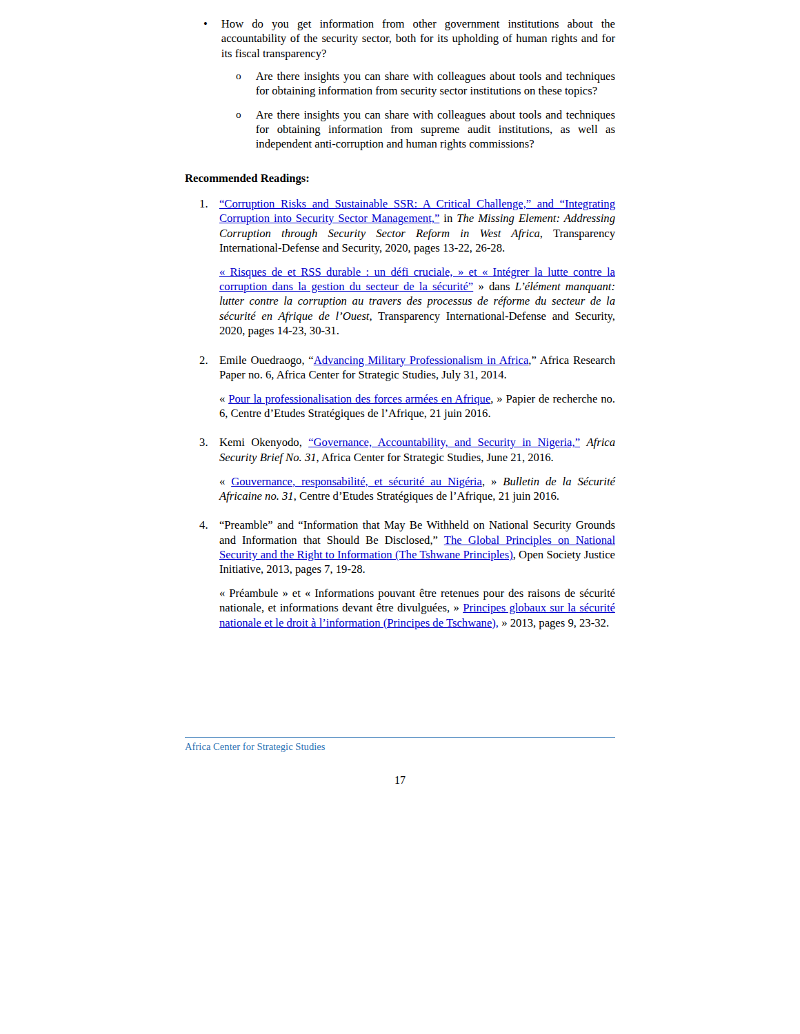How do you get information from other government institutions about the accountability of the security sector, both for its upholding of human rights and for its fiscal transparency?
Are there insights you can share with colleagues about tools and techniques for obtaining information from security sector institutions on these topics?
Are there insights you can share with colleagues about tools and techniques for obtaining information from supreme audit institutions, as well as independent anti-corruption and human rights commissions?
Recommended Readings:
“Corruption Risks and Sustainable SSR: A Critical Challenge,” and “Integrating Corruption into Security Sector Management,” in The Missing Element: Addressing Corruption through Security Sector Reform in West Africa, Transparency International-Defense and Security, 2020, pages 13-22, 26-28. « Risques de et RSS durable : un défi cruciale, » et « Intégrer la lutte contre la corruption dans la gestion du secteur de la sécurité” » dans L’élément manquant: lutter contre la corruption au travers des processus de réforme du secteur de la sécurité en Afrique de l’Ouest, Transparency International-Defense and Security, 2020, pages 14-23, 30-31.
Emile Ouedraogo, “Advancing Military Professionalism in Africa,” Africa Research Paper no. 6, Africa Center for Strategic Studies, July 31, 2014. « Pour la professionalisation des forces armées en Afrique, » Papier de recherche no. 6, Centre d’Etudes Stratégiques de l’Afrique, 21 juin 2016.
Kemi Okenyodo, “Governance, Accountability, and Security in Nigeria,” Africa Security Brief No. 31, Africa Center for Strategic Studies, June 21, 2016. « Gouvernance, responsabilité, et sécurité au Nigéria, » Bulletin de la Sécurité Africaine no. 31, Centre d’Etudes Stratégiques de l’Afrique, 21 juin 2016.
“Preamble” and “Information that May Be Withheld on National Security Grounds and Information that Should Be Disclosed,” The Global Principles on National Security and the Right to Information (The Tshwane Principles), Open Society Justice Initiative, 2013, pages 7, 19-28. « Préambule » et « Informations pouvant être retenues pour des raisons de sécurité nationale, et informations devant être divulguées, » Principes globaux sur la sécurité nationale et le droit à l’information (Principes de Tschwane), » 2013, pages 9, 23-32.
Africa Center for Strategic Studies
17